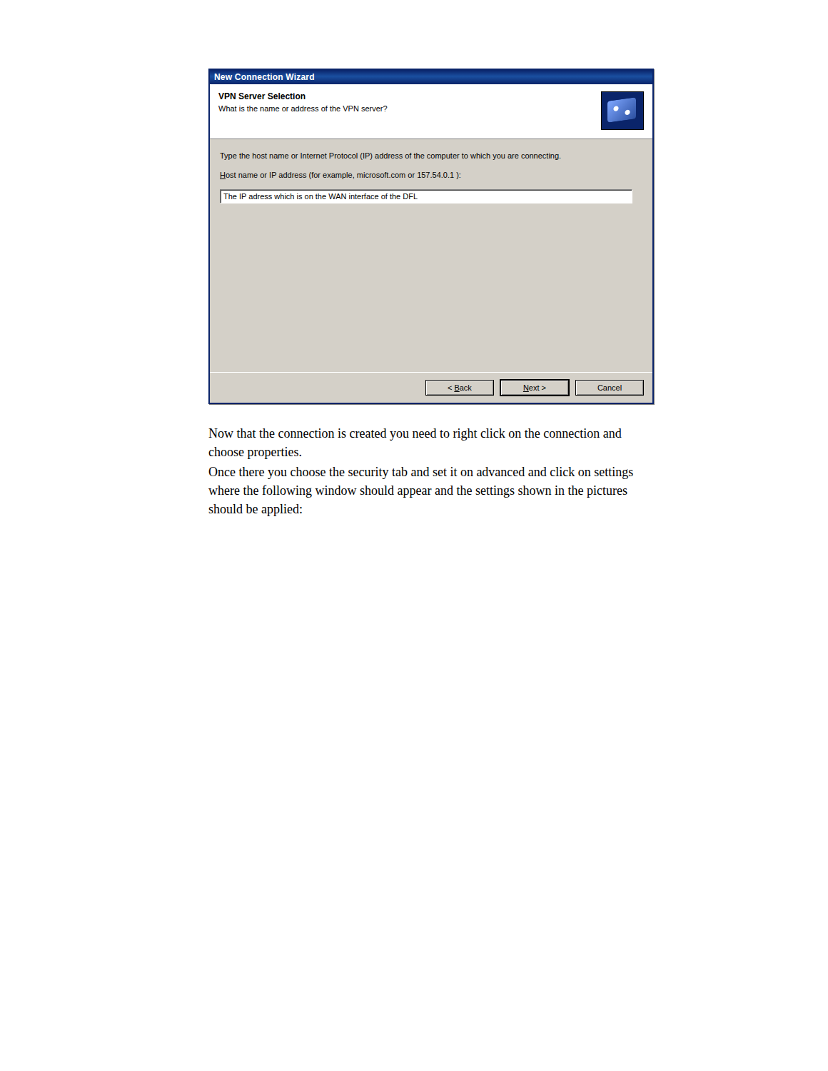New Connection Wizard
VPN Server Selection
What is the name or address of the VPN server?
Type the host name or Internet Protocol (IP) address of the computer to which you are connecting.
Host name or IP address (for example, microsoft.com or 157.54.0.1 ):
The IP adress which is on the WAN interface of the DFL
< Back Next > Cancel
Now that the connection is created you need to right click on the connection and choose properties.
Once there you choose the security tab and set it on advanced and click on settings where the following window should appear and the settings shown in the pictures should be applied: